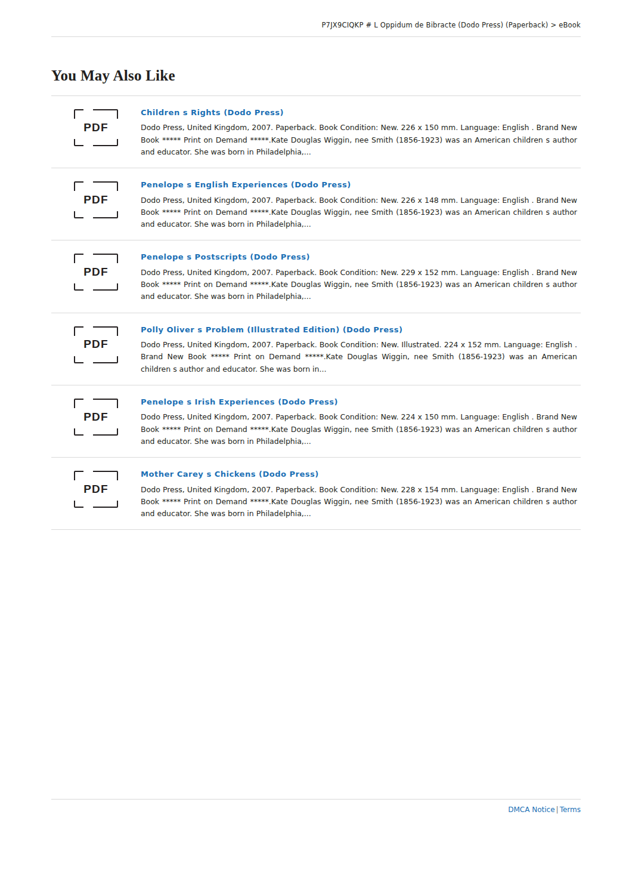P7JX9CIQKP # L Oppidum de Bibracte (Dodo Press) (Paperback) > eBook
You May Also Like
PDF
Children s Rights (Dodo Press)
Dodo Press, United Kingdom, 2007. Paperback. Book Condition: New. 226 x 150 mm. Language: English . Brand New Book ***** Print on Demand *****.Kate Douglas Wiggin, nee Smith (1856-1923) was an American children s author and educator. She was born in Philadelphia,...
PDF
Penelope s English Experiences (Dodo Press)
Dodo Press, United Kingdom, 2007. Paperback. Book Condition: New. 226 x 148 mm. Language: English . Brand New Book ***** Print on Demand *****.Kate Douglas Wiggin, nee Smith (1856-1923) was an American children s author and educator. She was born in Philadelphia,...
PDF
Penelope s Postscripts (Dodo Press)
Dodo Press, United Kingdom, 2007. Paperback. Book Condition: New. 229 x 152 mm. Language: English . Brand New Book ***** Print on Demand *****.Kate Douglas Wiggin, nee Smith (1856-1923) was an American children s author and educator. She was born in Philadelphia,...
PDF
Polly Oliver s Problem (Illustrated Edition) (Dodo Press)
Dodo Press, United Kingdom, 2007. Paperback. Book Condition: New. Illustrated. 224 x 152 mm. Language: English . Brand New Book ***** Print on Demand *****.Kate Douglas Wiggin, nee Smith (1856-1923) was an American children s author and educator. She was born in...
PDF
Penelope s Irish Experiences (Dodo Press)
Dodo Press, United Kingdom, 2007. Paperback. Book Condition: New. 224 x 150 mm. Language: English . Brand New Book ***** Print on Demand *****.Kate Douglas Wiggin, nee Smith (1856-1923) was an American children s author and educator. She was born in Philadelphia,...
PDF
Mother Carey s Chickens (Dodo Press)
Dodo Press, United Kingdom, 2007. Paperback. Book Condition: New. 228 x 154 mm. Language: English . Brand New Book ***** Print on Demand *****.Kate Douglas Wiggin, nee Smith (1856-1923) was an American children s author and educator. She was born in Philadelphia,...
DMCA Notice|Terms